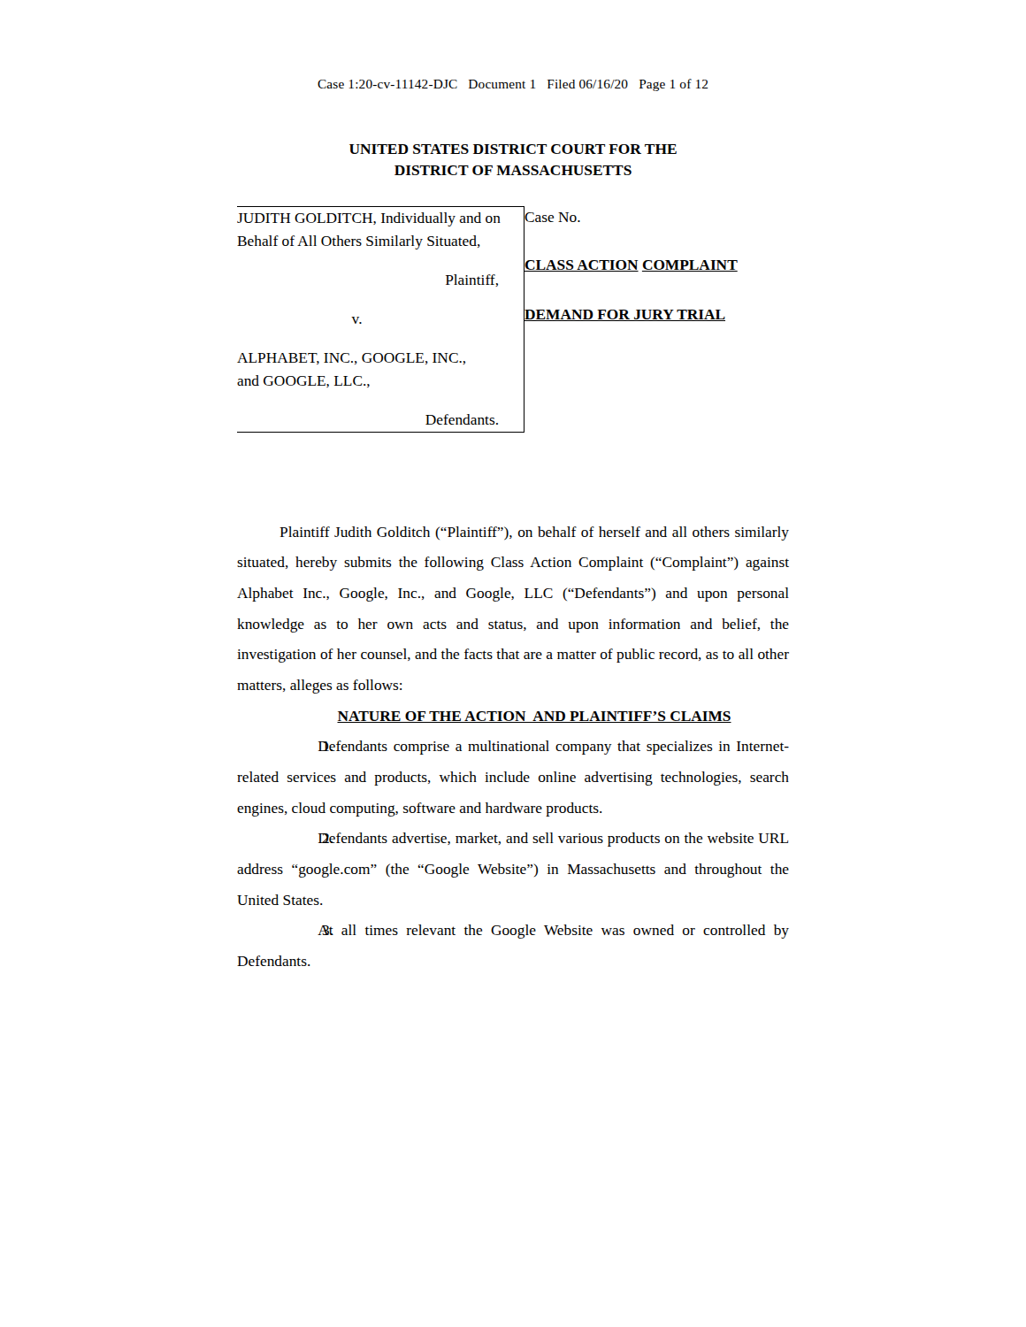Case 1:20-cv-11142-DJC Document 1 Filed 06/16/20 Page 1 of 12
UNITED STATES DISTRICT COURT FOR THE
DISTRICT OF MASSACHUSETTS
| JUDITH GOLDITCH, Individually and on Behalf of All Others Similarly Situated, Plaintiff, v. ALPHABET, INC., GOOGLE, INC., and GOOGLE, LLC., Defendants. | Case No. CLASS ACTION COMPLAINT DEMAND FOR JURY TRIAL |
Plaintiff Judith Golditch (“Plaintiff”), on behalf of herself and all others similarly situated, hereby submits the following Class Action Complaint (“Complaint”) against Alphabet Inc., Google, Inc., and Google, LLC (“Defendants”) and upon personal knowledge as to her own acts and status, and upon information and belief, the investigation of her counsel, and the facts that are a matter of public record, as to all other matters, alleges as follows:
NATURE OF THE ACTION AND PLAINTIFF’S CLAIMS
1. Defendants comprise a multinational company that specializes in Internet-related services and products, which include online advertising technologies, search engines, cloud computing, software and hardware products.
2. Defendants advertise, market, and sell various products on the website URL address “google.com” (the “Google Website”) in Massachusetts and throughout the United States.
3. At all times relevant the Google Website was owned or controlled by Defendants.